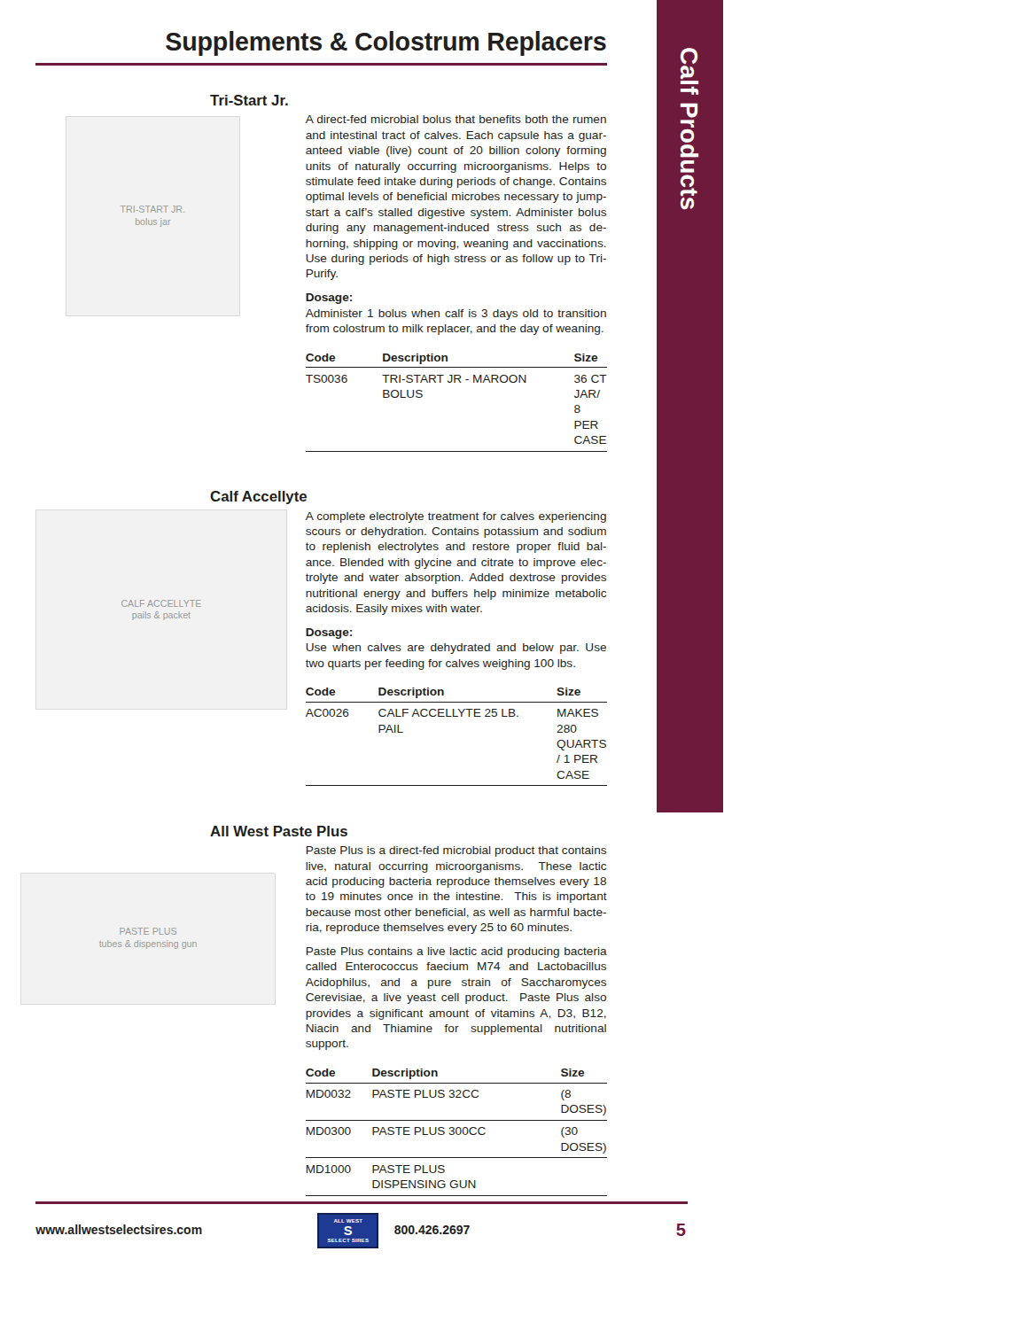Calf Products
Supplements & Colostrum Replacers
Tri-Start Jr.
TRI-START JR.
bolus jar
A direct-fed microbial bolus that benefits both the rumen and intestinal tract of calves. Each capsule has a guaranteed viable (live) count of 20 billion colony forming units of naturally occurring microorganisms. Helps to stimulate feed intake during periods of change. Contains optimal levels of beneficial microbes necessary to jump-start a calf’s stalled digestive system. Administer bolus during any management-induced stress such as dehorning, shipping or moving, weaning and vaccinations. Use during periods of high stress or as follow up to Tri-Purify.
Dosage:
Administer 1 bolus when calf is 3 days old to transition from colostrum to milk replacer, and the day of weaning.
| Code | Description | Size |
| --- | --- | --- |
| TS0036 | TRI-START JR - MAROON BOLUS | 36 CT JAR/ 8 PER CASE |
Calf Accellyte
CALF ACCELLYTE
pails & packet
A complete electrolyte treatment for calves experiencing scours or dehydration. Contains potassium and sodium to replenish electrolytes and restore proper fluid balance. Blended with glycine and citrate to improve electrolyte and water absorption. Added dextrose provides nutritional energy and buffers help minimize metabolic acidosis. Easily mixes with water.
Dosage:
Use when calves are dehydrated and below par. Use two quarts per feeding for calves weighing 100 lbs.
| Code | Description | Size |
| --- | --- | --- |
| AC0026 | CALF ACCELLYTE 25 LB. PAIL | MAKES 280 QUARTS / 1 PER CASE |
All West Paste Plus
PASTE PLUS
tubes & dispensing gun
Paste Plus is a direct-fed microbial product that contains live, natural occurring microorganisms. These lactic acid producing bacteria reproduce themselves every 18 to 19 minutes once in the intestine. This is important because most other beneficial, as well as harmful bacteria, reproduce themselves every 25 to 60 minutes.
Paste Plus contains a live lactic acid producing bacteria called Enterococcus faecium M74 and Lactobacillus Acidophilus, and a pure strain of Saccharomyces Cerevisiae, a live yeast cell product. Paste Plus also provides a significant amount of vitamins A, D3, B12, Niacin and Thiamine for supplemental nutritional support.
| Code | Description | Size |
| --- | --- | --- |
| MD0032 | PASTE PLUS 32CC | (8 DOSES) |
| MD0300 | PASTE PLUS 300CC | (30 DOSES) |
| MD1000 | PASTE PLUS DISPENSING GUN | |
www.allwestselectsires.com
ALL WEST
S
SELECT SIRES
800.426.2697
5